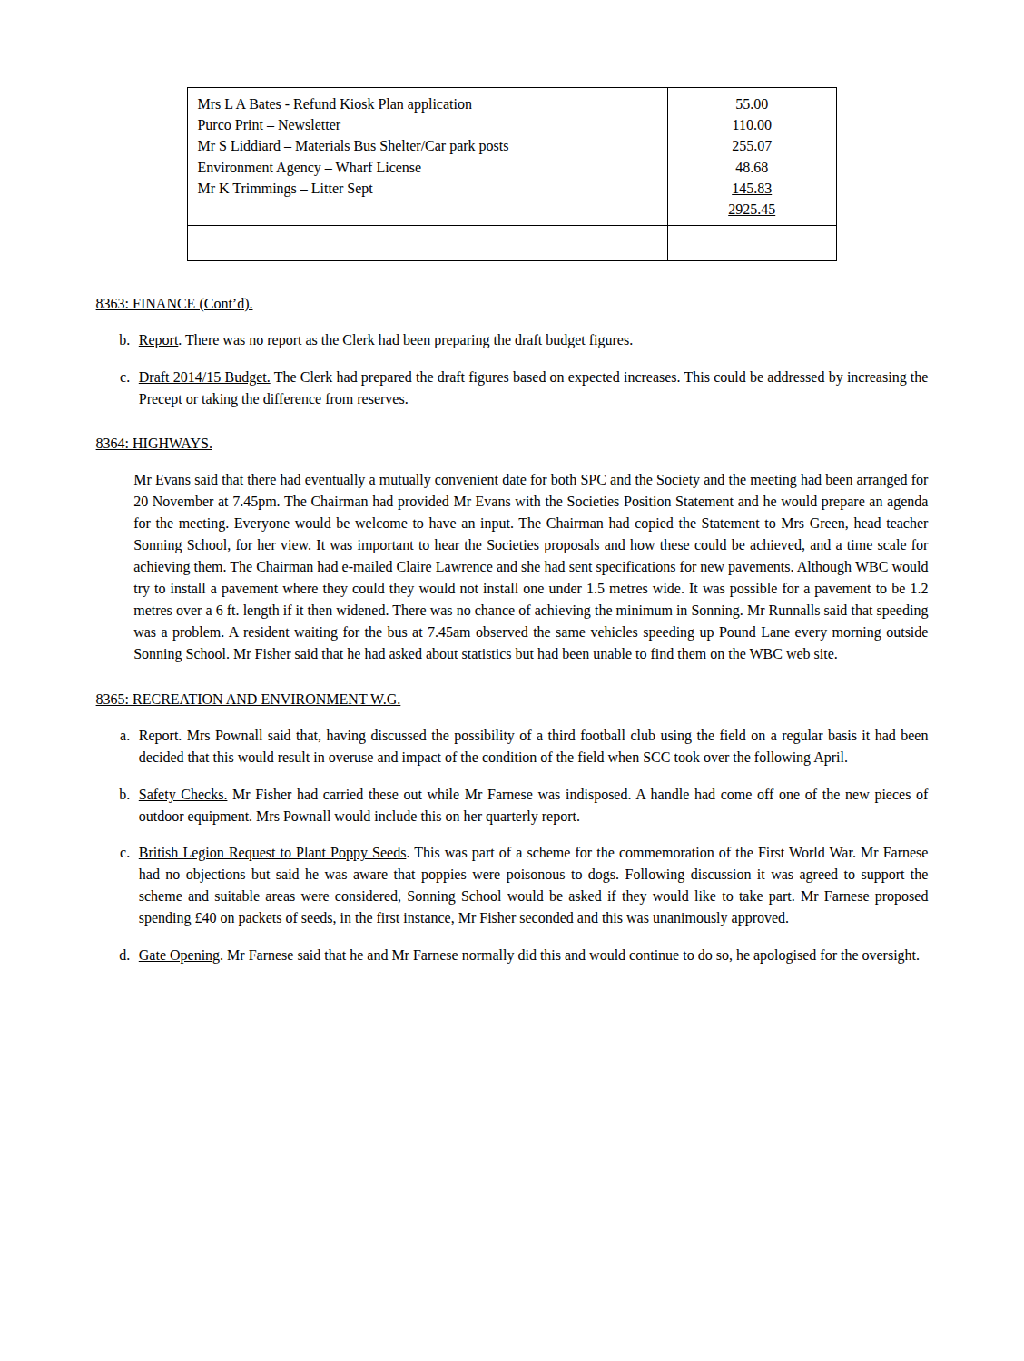| Mrs L A Bates - Refund Kiosk Plan application Purco Print – Newsletter Mr S Liddiard – Materials Bus Shelter/Car park posts Environment Agency – Wharf License Mr K Trimmings – Litter Sept | 55.00 110.00 255.07 48.68 145.83 2925.45 |
8363: FINANCE (Cont’d).
Report. There was no report as the Clerk had been preparing the draft budget figures.
Draft 2014/15 Budget. The Clerk had prepared the draft figures based on expected increases. This could be addressed by increasing the Precept or taking the difference from reserves.
8364: HIGHWAYS.
Mr Evans said that there had eventually a mutually convenient date for both SPC and the Society and the meeting had been arranged for 20 November at 7.45pm. The Chairman had provided Mr Evans with the Societies Position Statement and he would prepare an agenda for the meeting. Everyone would be welcome to have an input. The Chairman had copied the Statement to Mrs Green, head teacher Sonning School, for her view. It was important to hear the Societies proposals and how these could be achieved, and a time scale for achieving them. The Chairman had e-mailed Claire Lawrence and she had sent specifications for new pavements. Although WBC would try to install a pavement where they could they would not install one under 1.5 metres wide. It was possible for a pavement to be 1.2 metres over a 6 ft. length if it then widened. There was no chance of achieving the minimum in Sonning. Mr Runnalls said that speeding was a problem. A resident waiting for the bus at 7.45am observed the same vehicles speeding up Pound Lane every morning outside Sonning School. Mr Fisher said that he had asked about statistics but had been unable to find them on the WBC web site.
8365: RECREATION AND ENVIRONMENT W.G.
Report. Mrs Pownall said that, having discussed the possibility of a third football club using the field on a regular basis it had been decided that this would result in overuse and impact of the condition of the field when SCC took over the following April.
Safety Checks. Mr Fisher had carried these out while Mr Farnese was indisposed. A handle had come off one of the new pieces of outdoor equipment. Mrs Pownall would include this on her quarterly report.
British Legion Request to Plant Poppy Seeds. This was part of a scheme for the commemoration of the First World War. Mr Farnese had no objections but said he was aware that poppies were poisonous to dogs. Following discussion it was agreed to support the scheme and suitable areas were considered, Sonning School would be asked if they would like to take part. Mr Farnese proposed spending £40 on packets of seeds, in the first instance, Mr Fisher seconded and this was unanimously approved.
Gate Opening. Mr Farnese said that he and Mr Farnese normally did this and would continue to do so, he apologised for the oversight.